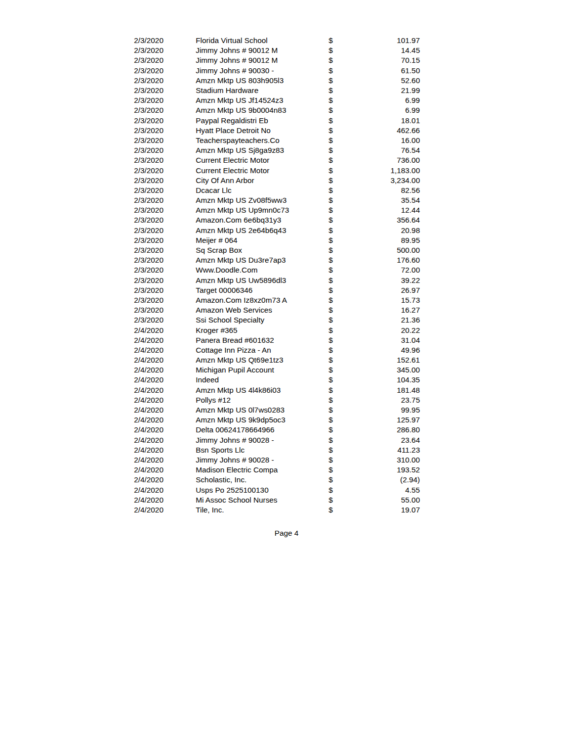| 2/3/2020 | Florida Virtual School | $ | 101.97 |
| 2/3/2020 | Jimmy Johns # 90012 M | $ | 14.45 |
| 2/3/2020 | Jimmy Johns # 90012 M | $ | 70.15 |
| 2/3/2020 | Jimmy Johns # 90030 - | $ | 61.50 |
| 2/3/2020 | Amzn Mktp US 803h905l3 | $ | 52.60 |
| 2/3/2020 | Stadium Hardware | $ | 21.99 |
| 2/3/2020 | Amzn Mktp US Jf14524z3 | $ | 6.99 |
| 2/3/2020 | Amzn Mktp US 9b0004n83 | $ | 6.99 |
| 2/3/2020 | Paypal Regaldistri Eb | $ | 18.01 |
| 2/3/2020 | Hyatt Place Detroit No | $ | 462.66 |
| 2/3/2020 | Teacherspayteachers.Co | $ | 16.00 |
| 2/3/2020 | Amzn Mktp US Sj8ga9z83 | $ | 76.54 |
| 2/3/2020 | Current Electric Motor | $ | 736.00 |
| 2/3/2020 | Current Electric Motor | $ | 1,183.00 |
| 2/3/2020 | City Of Ann Arbor | $ | 3,234.00 |
| 2/3/2020 | Dcacar Llc | $ | 82.56 |
| 2/3/2020 | Amzn Mktp US Zv08f5ww3 | $ | 35.54 |
| 2/3/2020 | Amzn Mktp US Up9mn0c73 | $ | 12.44 |
| 2/3/2020 | Amazon.Com 6e6bq31y3 | $ | 356.64 |
| 2/3/2020 | Amzn Mktp US 2e64b6q43 | $ | 20.98 |
| 2/3/2020 | Meijer # 064 | $ | 89.95 |
| 2/3/2020 | Sq Scrap Box | $ | 500.00 |
| 2/3/2020 | Amzn Mktp US Du3re7ap3 | $ | 176.60 |
| 2/3/2020 | Www.Doodle.Com | $ | 72.00 |
| 2/3/2020 | Amzn Mktp US Uw5896dl3 | $ | 39.22 |
| 2/3/2020 | Target 00006346 | $ | 26.97 |
| 2/3/2020 | Amazon.Com Iz8xz0m73 A | $ | 15.73 |
| 2/3/2020 | Amazon Web Services | $ | 16.27 |
| 2/3/2020 | Ssi School Specialty | $ | 21.36 |
| 2/4/2020 | Kroger #365 | $ | 20.22 |
| 2/4/2020 | Panera Bread #601632 | $ | 31.04 |
| 2/4/2020 | Cottage Inn Pizza - An | $ | 49.96 |
| 2/4/2020 | Amzn Mktp US Qt69e1tz3 | $ | 152.61 |
| 2/4/2020 | Michigan Pupil Account | $ | 345.00 |
| 2/4/2020 | Indeed | $ | 104.35 |
| 2/4/2020 | Amzn Mktp US 4l4k86i03 | $ | 181.48 |
| 2/4/2020 | Pollys #12 | $ | 23.75 |
| 2/4/2020 | Amzn Mktp US 0l7ws0283 | $ | 99.95 |
| 2/4/2020 | Amzn Mktp US 9k9dp5oc3 | $ | 125.97 |
| 2/4/2020 | Delta 00624178664966 | $ | 286.80 |
| 2/4/2020 | Jimmy Johns # 90028 - | $ | 23.64 |
| 2/4/2020 | Bsn Sports Llc | $ | 411.23 |
| 2/4/2020 | Jimmy Johns # 90028 - | $ | 310.00 |
| 2/4/2020 | Madison Electric Compa | $ | 193.52 |
| 2/4/2020 | Scholastic, Inc. | $ | (2.94) |
| 2/4/2020 | Usps Po 2525100130 | $ | 4.55 |
| 2/4/2020 | Mi Assoc School Nurses | $ | 55.00 |
| 2/4/2020 | Tile, Inc. | $ | 19.07 |
Page 4